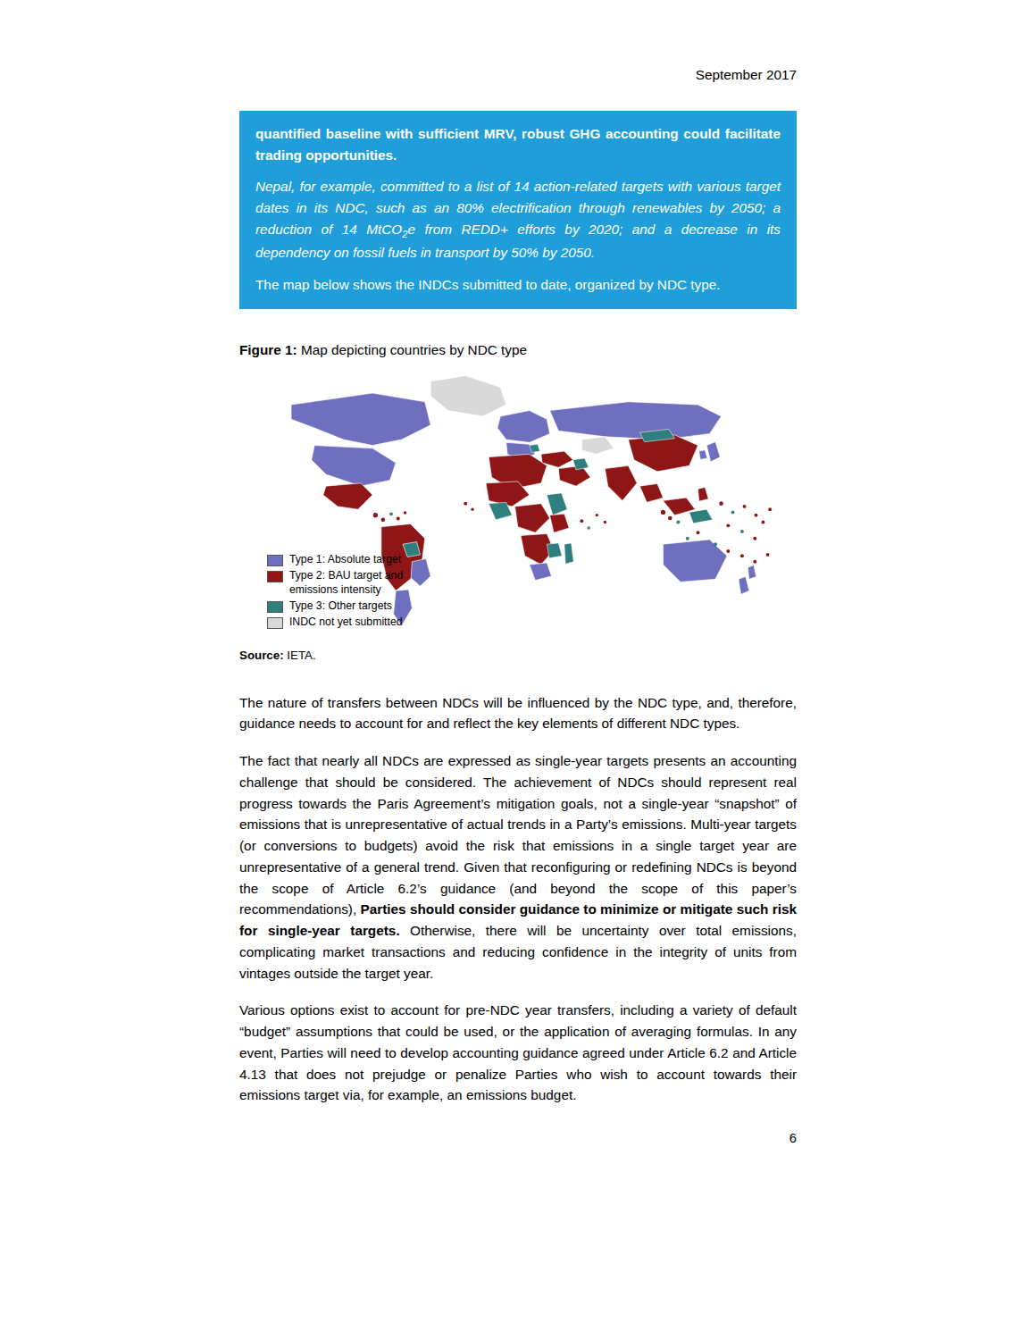September 2017
quantified baseline with sufficient MRV, robust GHG accounting could facilitate trading opportunities.
Nepal, for example, committed to a list of 14 action-related targets with various target dates in its NDC, such as an 80% electrification through renewables by 2050; a reduction of 14 MtCO2e from REDD+ efforts by 2020; and a decrease in its dependency on fossil fuels in transport by 50% by 2050.
The map below shows the INDCs submitted to date, organized by NDC type.
Figure 1: Map depicting countries by NDC type
Type 1: Absolute target
Type 2: BAU target and emissions intensity
Type 3: Other targets
INDC not yet submitted
Source: IETA.
The nature of transfers between NDCs will be influenced by the NDC type, and, therefore, guidance needs to account for and reflect the key elements of different NDC types.
The fact that nearly all NDCs are expressed as single-year targets presents an accounting challenge that should be considered. The achievement of NDCs should represent real progress towards the Paris Agreement’s mitigation goals, not a single-year “snapshot” of emissions that is unrepresentative of actual trends in a Party’s emissions. Multi-year targets (or conversions to budgets) avoid the risk that emissions in a single target year are unrepresentative of a general trend. Given that reconfiguring or redefining NDCs is beyond the scope of Article 6.2’s guidance (and beyond the scope of this paper’s recommendations), Parties should consider guidance to minimize or mitigate such risk for single-year targets. Otherwise, there will be uncertainty over total emissions, complicating market transactions and reducing confidence in the integrity of units from vintages outside the target year.
Various options exist to account for pre-NDC year transfers, including a variety of default “budget” assumptions that could be used, or the application of averaging formulas. In any event, Parties will need to develop accounting guidance agreed under Article 6.2 and Article 4.13 that does not prejudge or penalize Parties who wish to account towards their emissions target via, for example, an emissions budget.
6